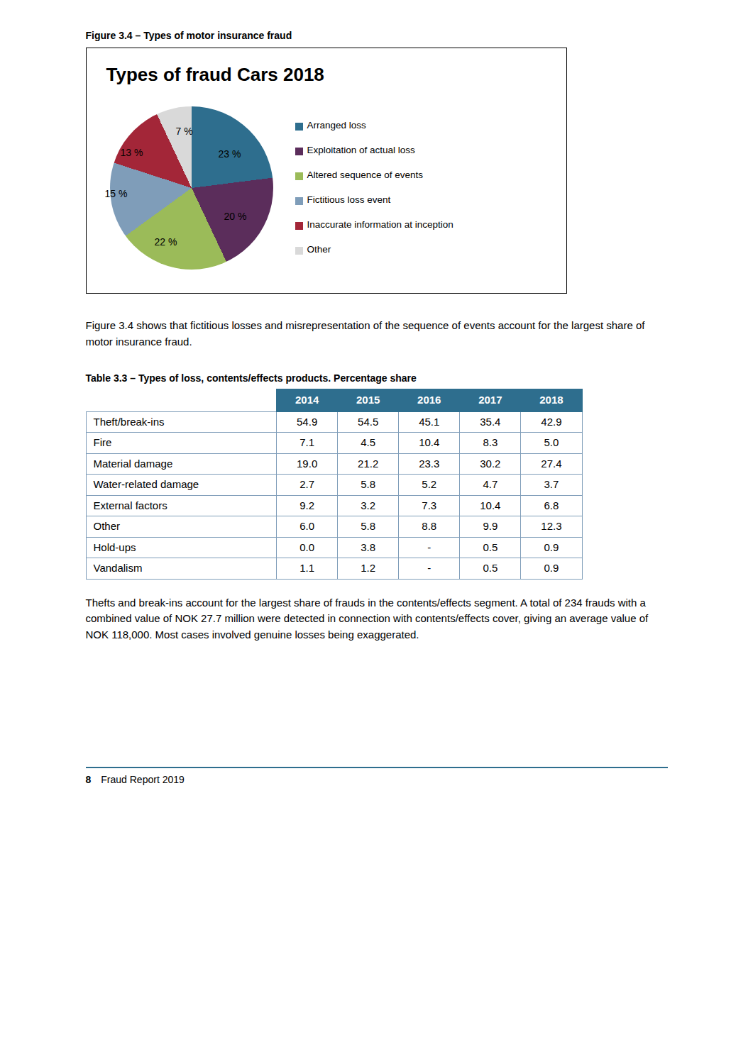Figure 3.4 – Types of motor insurance fraud
Types of fraud Cars 2018
23 % 20 % 22 % 15 % 13 % 7 %
Arranged loss
Exploitation of actual loss
Altered sequence of events
Fictitious loss event
Inaccurate information at inception
Other
Figure 3.4 shows that fictitious losses and misrepresentation of the sequence of events account for the largest share of motor insurance fraud.
Table 3.3 – Types of loss, contents/effects products. Percentage share
| | 2014 | 2015 | 2016 | 2017 | 2018 |
| --- | --- | --- | --- | --- | --- |
| Theft/break-ins | 54.9 | 54.5 | 45.1 | 35.4 | 42.9 |
| Fire | 7.1 | 4.5 | 10.4 | 8.3 | 5.0 |
| Material damage | 19.0 | 21.2 | 23.3 | 30.2 | 27.4 |
| Water-related damage | 2.7 | 5.8 | 5.2 | 4.7 | 3.7 |
| External factors | 9.2 | 3.2 | 7.3 | 10.4 | 6.8 |
| Other | 6.0 | 5.8 | 8.8 | 9.9 | 12.3 |
| Hold-ups | 0.0 | 3.8 | - | 0.5 | 0.9 |
| Vandalism | 1.1 | 1.2 | - | 0.5 | 0.9 |
Thefts and break-ins account for the largest share of frauds in the contents/effects segment. A total of 234 frauds with a combined value of NOK 27.7 million were detected in connection with contents/effects cover, giving an average value of NOK 118,000. Most cases involved genuine losses being exaggerated.
8 Fraud Report 2019